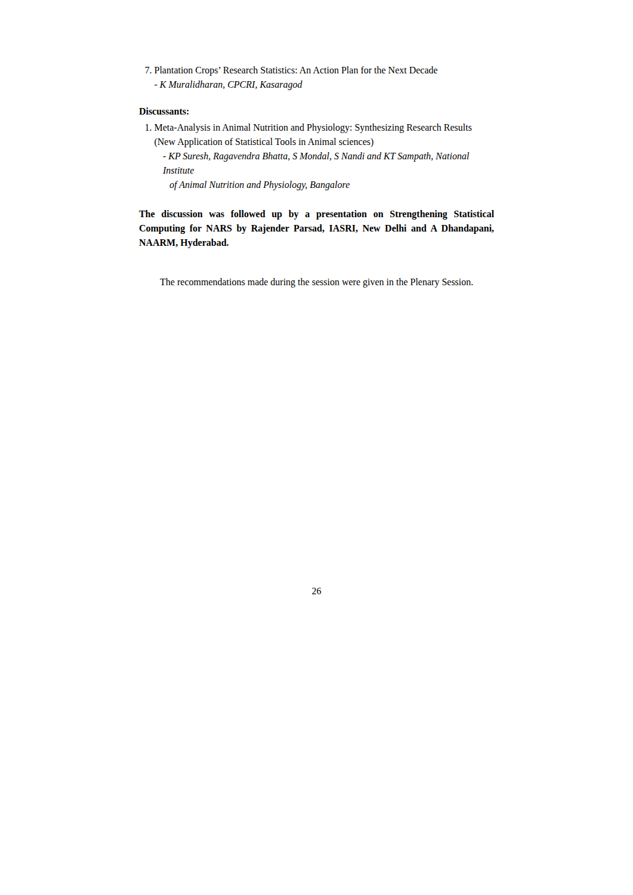Plantation Crops’ Research Statistics: An Action Plan for the Next Decade
- K Muralidharan, CPCRI, Kasaragod
Discussants:
Meta-Analysis in Animal Nutrition and Physiology: Synthesizing Research Results (New Application of Statistical Tools in Animal sciences) - KP Suresh, Ragavendra Bhatta, S Mondal, S Nandi and KT Sampath, National Institute of Animal Nutrition and Physiology, Bangalore
The discussion was followed up by a presentation on Strengthening Statistical Computing for NARS by Rajender Parsad, IASRI, New Delhi and A Dhandapani, NAARM, Hyderabad.
The recommendations made during the session were given in the Plenary Session.
26